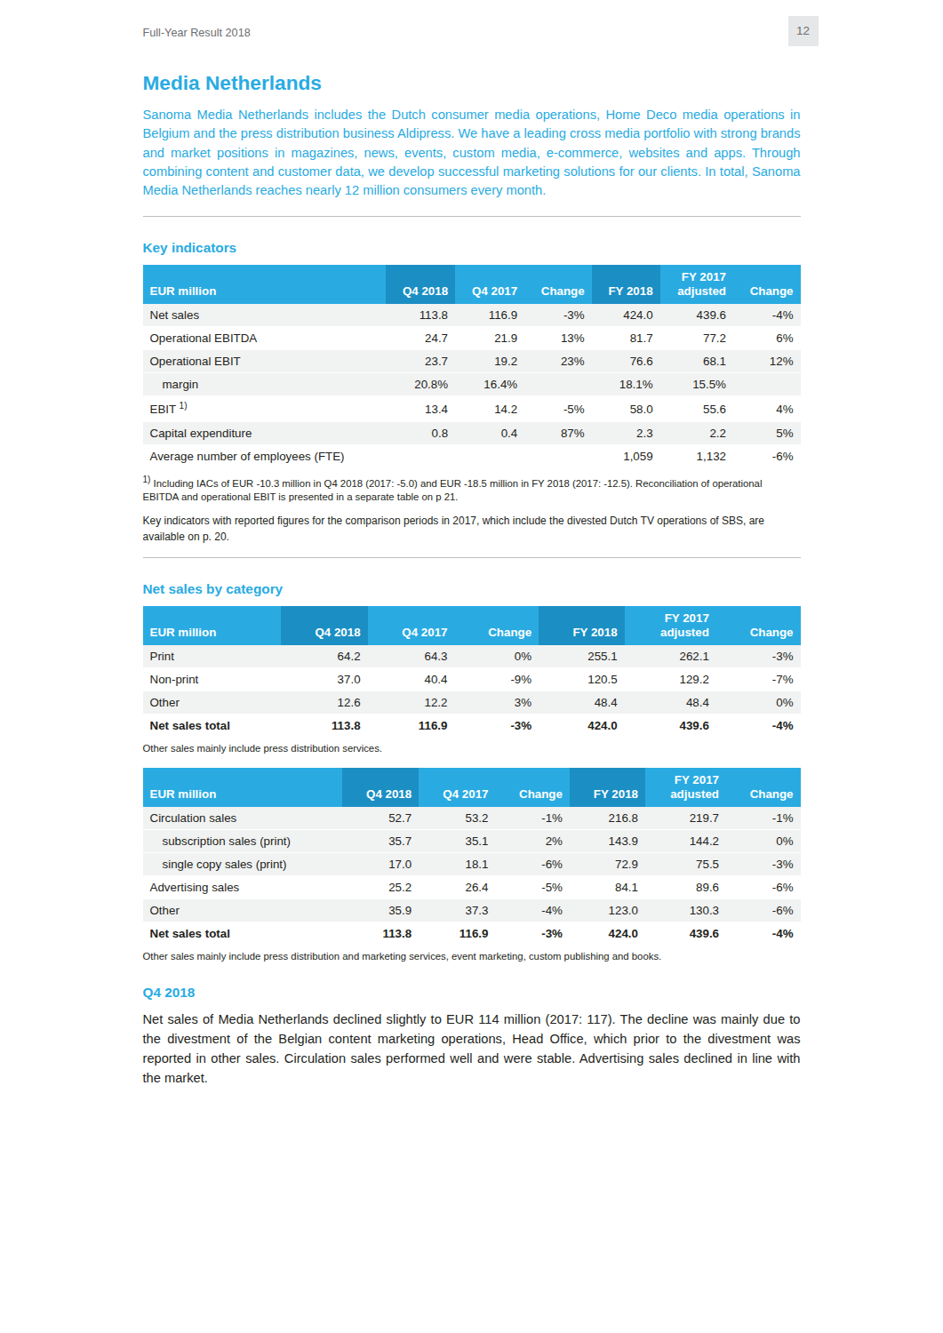Full-Year Result 2018
12
Media Netherlands
Sanoma Media Netherlands includes the Dutch consumer media operations, Home Deco media operations in Belgium and the press distribution business Aldipress. We have a leading cross media portfolio with strong brands and market positions in magazines, news, events, custom media, e-commerce, websites and apps. Through combining content and customer data, we develop successful marketing solutions for our clients. In total, Sanoma Media Netherlands reaches nearly 12 million consumers every month.
Key indicators
| EUR million | Q4 2018 | Q4 2017 | Change | FY 2018 | FY 2017 adjusted | Change |
| --- | --- | --- | --- | --- | --- | --- |
| Net sales | 113.8 | 116.9 | -3% | 424.0 | 439.6 | -4% |
| Operational EBITDA | 24.7 | 21.9 | 13% | 81.7 | 77.2 | 6% |
| Operational EBIT | 23.7 | 19.2 | 23% | 76.6 | 68.1 | 12% |
| margin | 20.8% | 16.4% | | 18.1% | 15.5% | |
| EBIT 1) | 13.4 | 14.2 | -5% | 58.0 | 55.6 | 4% |
| Capital expenditure | 0.8 | 0.4 | 87% | 2.3 | 2.2 | 5% |
| Average number of employees (FTE) | | | | 1,059 | 1,132 | -6% |
1) Including IACs of EUR -10.3 million in Q4 2018 (2017: -5.0) and EUR -18.5 million in FY 2018 (2017: -12.5). Reconciliation of operational EBITDA and operational EBIT is presented in a separate table on p 21.
Key indicators with reported figures for the comparison periods in 2017, which include the divested Dutch TV operations of SBS, are available on p. 20.
Net sales by category
| EUR million | Q4 2018 | Q4 2017 | Change | FY 2018 | FY 2017 adjusted | Change |
| --- | --- | --- | --- | --- | --- | --- |
| Print | 64.2 | 64.3 | 0% | 255.1 | 262.1 | -3% |
| Non-print | 37.0 | 40.4 | -9% | 120.5 | 129.2 | -7% |
| Other | 12.6 | 12.2 | 3% | 48.4 | 48.4 | 0% |
| Net sales total | 113.8 | 116.9 | -3% | 424.0 | 439.6 | -4% |
Other sales mainly include press distribution services.
| EUR million | Q4 2018 | Q4 2017 | Change | FY 2018 | FY 2017 adjusted | Change |
| --- | --- | --- | --- | --- | --- | --- |
| Circulation sales | 52.7 | 53.2 | -1% | 216.8 | 219.7 | -1% |
| subscription sales (print) | 35.7 | 35.1 | 2% | 143.9 | 144.2 | 0% |
| single copy sales (print) | 17.0 | 18.1 | -6% | 72.9 | 75.5 | -3% |
| Advertising sales | 25.2 | 26.4 | -5% | 84.1 | 89.6 | -6% |
| Other | 35.9 | 37.3 | -4% | 123.0 | 130.3 | -6% |
| Net sales total | 113.8 | 116.9 | -3% | 424.0 | 439.6 | -4% |
Other sales mainly include press distribution and marketing services, event marketing, custom publishing and books.
Q4 2018
Net sales of Media Netherlands declined slightly to EUR 114 million (2017: 117). The decline was mainly due to the divestment of the Belgian content marketing operations, Head Office, which prior to the divestment was reported in other sales. Circulation sales performed well and were stable. Advertising sales declined in line with the market.